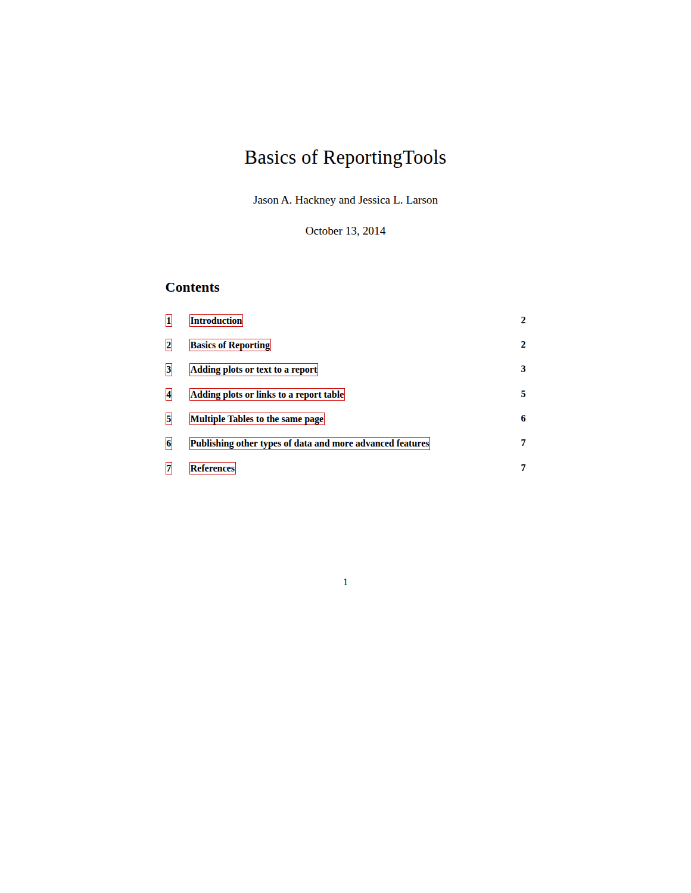Basics of ReportingTools
Jason A. Hackney and Jessica L. Larson
October 13, 2014
Contents
| 1 | Introduction | 2 |
| 2 | Basics of Reporting | 2 |
| 3 | Adding plots or text to a report | 3 |
| 4 | Adding plots or links to a report table | 5 |
| 5 | Multiple Tables to the same page | 6 |
| 6 | Publishing other types of data and more advanced features | 7 |
| 7 | References | 7 |
1